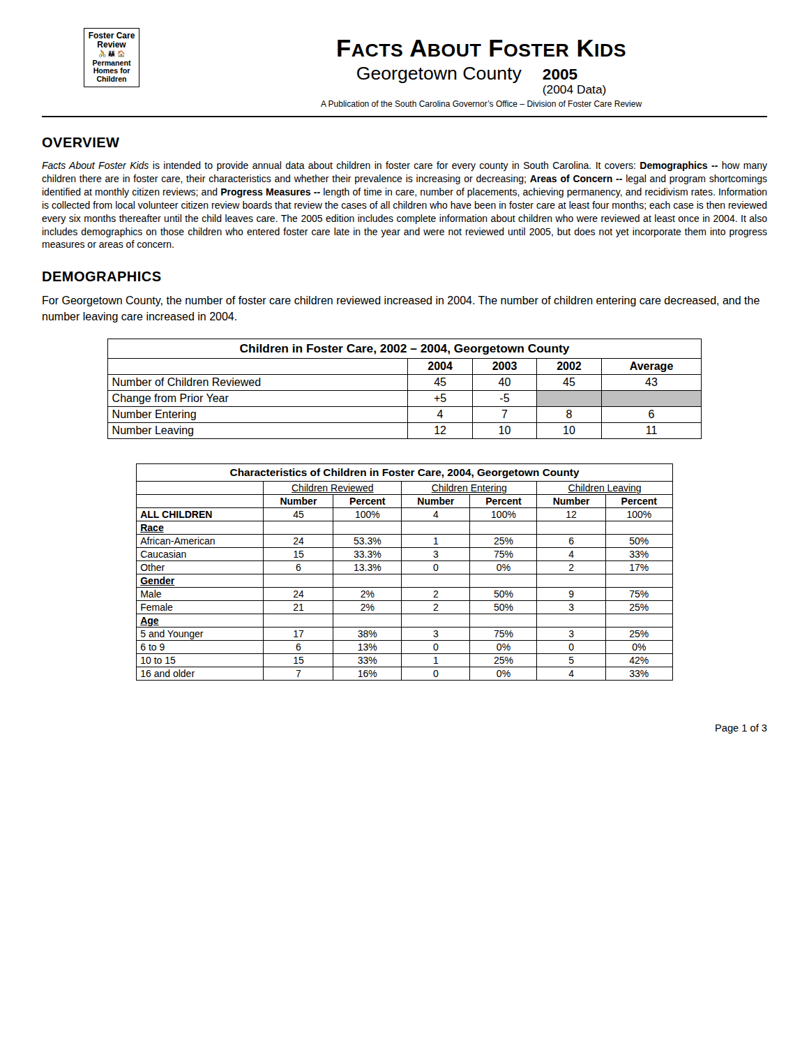Foster Care
Review
🚴 👪 🏠
Permanent
Homes for
Children
FACTS ABOUT FOSTER KIDS
Georgetown County 2005
(2004 Data)
A Publication of the South Carolina Governor’s Office – Division of Foster Care Review
OVERVIEW
Facts About Foster Kids is intended to provide annual data about children in foster care for every county in South Carolina. It covers: Demographics -- how many children there are in foster care, their characteristics and whether their prevalence is increasing or decreasing; Areas of Concern -- legal and program shortcomings identified at monthly citizen reviews; and Progress Measures -- length of time in care, number of placements, achieving permanency, and recidivism rates. Information is collected from local volunteer citizen review boards that review the cases of all children who have been in foster care at least four months; each case is then reviewed every six months thereafter until the child leaves care. The 2005 edition includes complete information about children who were reviewed at least once in 2004. It also includes demographics on those children who entered foster care late in the year and were not reviewed until 2005, but does not yet incorporate them into progress measures or areas of concern.
DEMOGRAPHICS
For Georgetown County, the number of foster care children reviewed increased in 2004. The number of children entering care decreased, and the number leaving care increased in 2004.
Children in Foster Care, 2002 – 2004, Georgetown County
| | 2004 | 2003 | 2002 | Average |
| --- | --- | --- | --- | --- |
| Number of Children Reviewed | 45 | 40 | 45 | 43 |
| Change from Prior Year | +5 | -5 | | |
| Number Entering | 4 | 7 | 8 | 6 |
| Number Leaving | 12 | 10 | 10 | 11 |
Characteristics of Children in Foster Care, 2004, Georgetown County
| | Children Reviewed | Children Entering | Children Leaving |
| --- | --- | --- | --- |
| | Number | Percent | Number | Percent | Number | Percent |
| ALL CHILDREN | 45 | 100% | 4 | 100% | 12 | 100% |
| Race | | | | | | |
| African-American | 24 | 53.3% | 1 | 25% | 6 | 50% |
| Caucasian | 15 | 33.3% | 3 | 75% | 4 | 33% |
| Other | 6 | 13.3% | 0 | 0% | 2 | 17% |
| Gender | | | | | | |
| Male | 24 | 2% | 2 | 50% | 9 | 75% |
| Female | 21 | 2% | 2 | 50% | 3 | 25% |
| Age | | | | | | |
| 5 and Younger | 17 | 38% | 3 | 75% | 3 | 25% |
| 6 to 9 | 6 | 13% | 0 | 0% | 0 | 0% |
| 10 to 15 | 15 | 33% | 1 | 25% | 5 | 42% |
| 16 and older | 7 | 16% | 0 | 0% | 4 | 33% |
Page 1 of 3